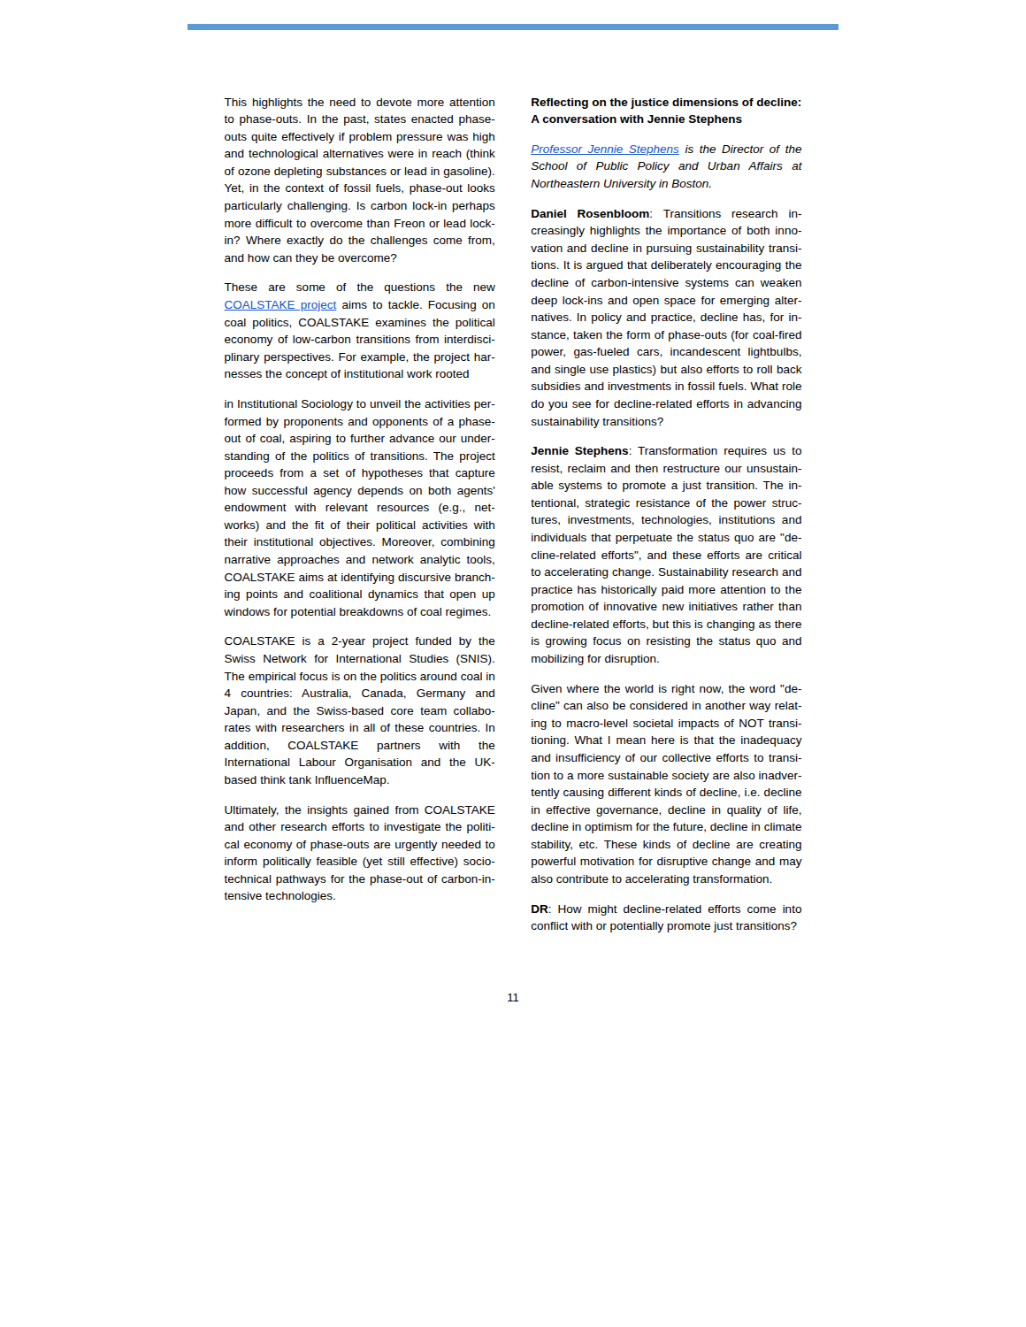This highlights the need to devote more attention to phase-outs. In the past, states enacted phase-outs quite effectively if problem pressure was high and technological alternatives were in reach (think of ozone depleting substances or lead in gasoline). Yet, in the context of fossil fuels, phase-out looks particularly challenging. Is carbon lock-in perhaps more difficult to overcome than Freon or lead lock-in? Where exactly do the challenges come from, and how can they be overcome?
These are some of the questions the new COALSTAKE project aims to tackle. Focusing on coal politics, COALSTAKE examines the political economy of low-carbon transitions from interdisciplinary perspectives. For example, the project harnesses the concept of institutional work rooted
in Institutional Sociology to unveil the activities performed by proponents and opponents of a phase-out of coal, aspiring to further advance our understanding of the politics of transitions. The project proceeds from a set of hypotheses that capture how successful agency depends on both agents' endowment with relevant resources (e.g., networks) and the fit of their political activities with their institutional objectives. Moreover, combining narrative approaches and network analytic tools, COALSTAKE aims at identifying discursive branching points and coalitional dynamics that open up windows for potential breakdowns of coal regimes.
COALSTAKE is a 2-year project funded by the Swiss Network for International Studies (SNIS). The empirical focus is on the politics around coal in 4 countries: Australia, Canada, Germany and Japan, and the Swiss-based core team collaborates with researchers in all of these countries. In addition, COALSTAKE partners with the International Labour Organisation and the UK-based think tank InfluenceMap.
Ultimately, the insights gained from COALSTAKE and other research efforts to investigate the political economy of phase-outs are urgently needed to inform politically feasible (yet still effective) socio-technical pathways for the phase-out of carbon-intensive technologies.
Reflecting on the justice dimensions of decline: A conversation with Jennie Stephens
Professor Jennie Stephens is the Director of the School of Public Policy and Urban Affairs at Northeastern University in Boston.
Daniel Rosenbloom: Transitions research increasingly highlights the importance of both innovation and decline in pursuing sustainability transitions. It is argued that deliberately encouraging the decline of carbon-intensive systems can weaken deep lock-ins and open space for emerging alternatives. In policy and practice, decline has, for instance, taken the form of phase-outs (for coal-fired power, gas-fueled cars, incandescent lightbulbs, and single use plastics) but also efforts to roll back subsidies and investments in fossil fuels. What role do you see for decline-related efforts in advancing sustainability transitions?
Jennie Stephens: Transformation requires us to resist, reclaim and then restructure our unsustainable systems to promote a just transition. The intentional, strategic resistance of the power structures, investments, technologies, institutions and individuals that perpetuate the status quo are "decline-related efforts", and these efforts are critical to accelerating change. Sustainability research and practice has historically paid more attention to the promotion of innovative new initiatives rather than decline-related efforts, but this is changing as there is growing focus on resisting the status quo and mobilizing for disruption.
Given where the world is right now, the word "decline" can also be considered in another way relating to macro-level societal impacts of NOT transitioning. What I mean here is that the inadequacy and insufficiency of our collective efforts to transition to a more sustainable society are also inadvertently causing different kinds of decline, i.e. decline in effective governance, decline in quality of life, decline in optimism for the future, decline in climate stability, etc. These kinds of decline are creating powerful motivation for disruptive change and may also contribute to accelerating transformation.
DR: How might decline-related efforts come into conflict with or potentially promote just transitions?
11